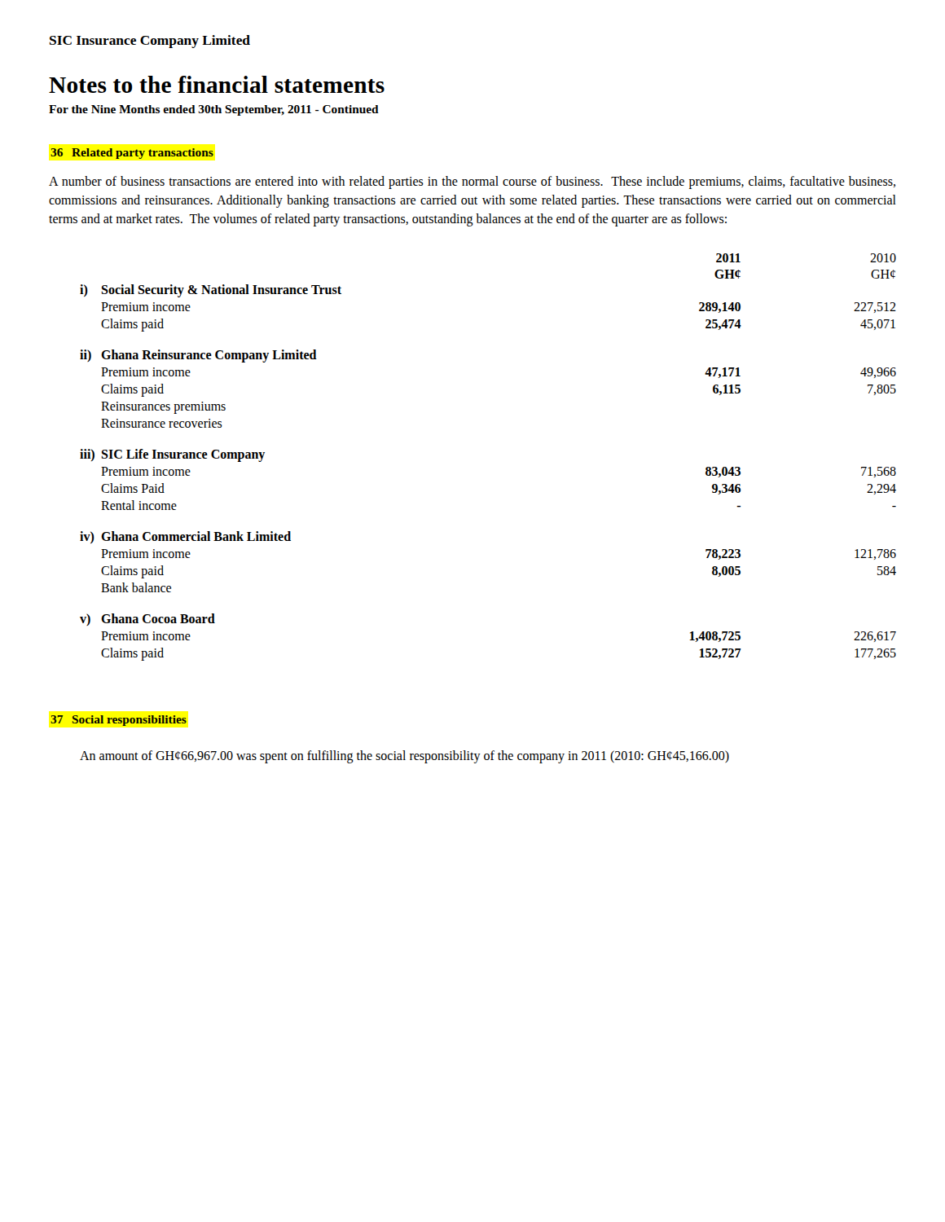SIC Insurance Company Limited
Notes to the financial statements
For the Nine Months ended 30th September, 2011 - Continued
36 Related party transactions
A number of business transactions are entered into with related parties in the normal course of business. These include premiums, claims, facultative business, commissions and reinsurances. Additionally banking transactions are carried out with some related parties. These transactions were carried out on commercial terms and at market rates. The volumes of related party transactions, outstanding balances at the end of the quarter are as follows:
| | 2011 | 2010 |
| | GH¢ | GH¢ |
| i) Social Security & National Insurance Trust | | |
| Premium income | 289,140 | 227,512 |
| Claims paid | 25,474 | 45,071 |
| ii) Ghana Reinsurance Company Limited | | |
| Premium income | 47,171 | 49,966 |
| Claims paid | 6,115 | 7,805 |
| Reinsurances premiums | | |
| Reinsurance recoveries | | |
| iii) SIC Life Insurance Company | | |
| Premium income | 83,043 | 71,568 |
| Claims Paid | 9,346 | 2,294 |
| Rental income | - | - |
| iv) Ghana Commercial Bank Limited | | |
| Premium income | 78,223 | 121,786 |
| Claims paid | 8,005 | 584 |
| Bank balance | | |
| v) Ghana Cocoa Board | | |
| Premium income | 1,408,725 | 226,617 |
| Claims paid | 152,727 | 177,265 |
37 Social responsibilities
An amount of GH¢66,967.00 was spent on fulfilling the social responsibility of the company in 2011 (2010: GH¢45,166.00)